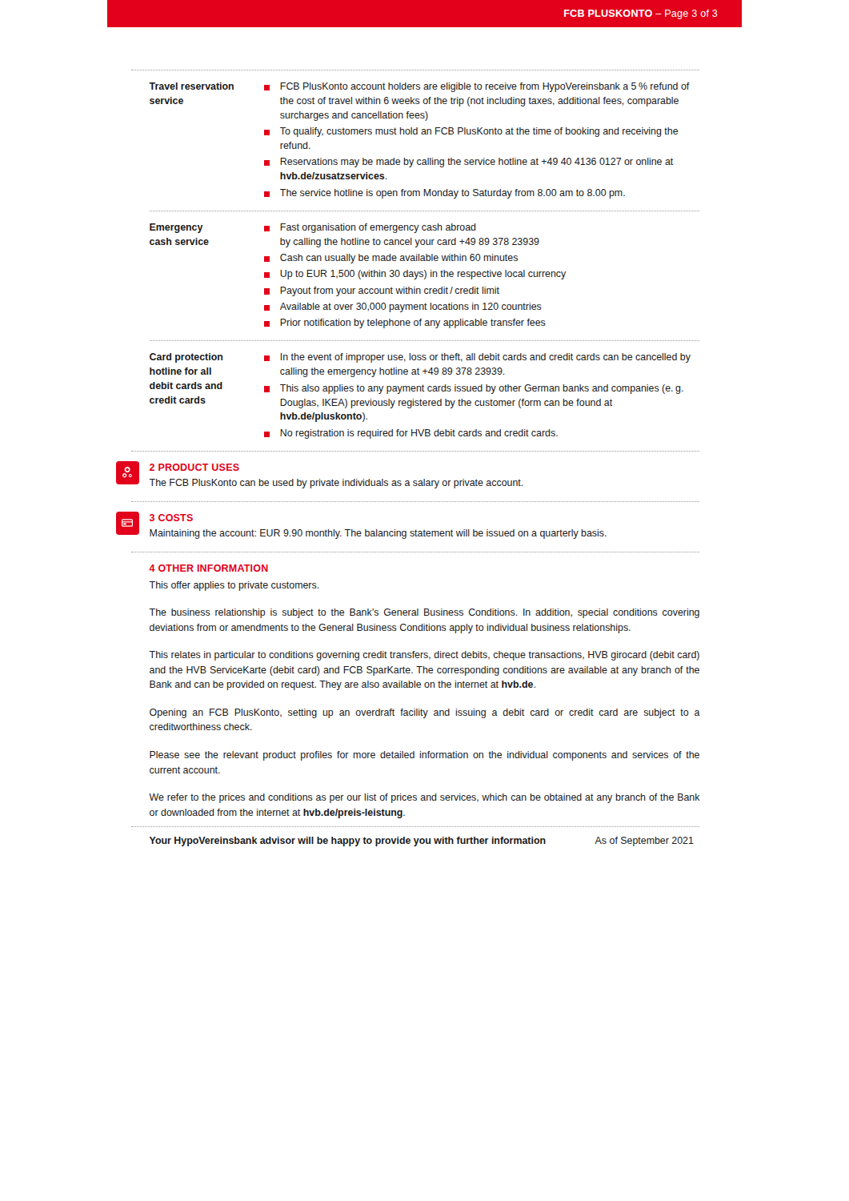FCB PLUSKONTO – Page 3 of 3
Travel reservation
service
FCB PlusKonto account holders are eligible to receive from HypoVereinsbank a 5 % refund of the cost of travel within 6 weeks of the trip (not including taxes, additional fees, comparable surcharges and cancellation fees)
To qualify, customers must hold an FCB PlusKonto at the time of booking and receiving the refund.
Reservations may be made by calling the service hotline at +49 40 4136 0127 or online at hvb.de/zusatzservices.
The service hotline is open from Monday to Saturday from 8.00 am to 8.00 pm.
Emergency
cash service
Fast organisation of emergency cash abroad
by calling the hotline to cancel your card +49 89 378 23939
Cash can usually be made available within 60 minutes
Up to EUR 1,500 (within 30 days) in the respective local currency
Payout from your account within credit / credit limit
Available at over 30,000 payment locations in 120 countries
Prior notification by telephone of any applicable transfer fees
Card protection
hotline for all
debit cards and
credit cards
In the event of improper use, loss or theft, all debit cards and credit cards can be cancelled by calling the emergency hotline at +49 89 378 23939.
This also applies to any payment cards issued by other German banks and companies (e. g. Douglas, IKEA) previously registered by the customer (form can be found at hvb.de/pluskonto).
No registration is required for HVB debit cards and credit cards.
2 PRODUCT USES
The FCB PlusKonto can be used by private individuals as a salary or private account.
3 COSTS
Maintaining the account: EUR 9.90 monthly. The balancing statement will be issued on a quarterly basis.
4 OTHER INFORMATION
This offer applies to private customers.
The business relationship is subject to the Bank’s General Business Conditions. In addition, special conditions covering deviations from or amendments to the General Business Conditions apply to individual business relationships.
This relates in particular to conditions governing credit transfers, direct debits, cheque transactions, HVB girocard (debit card) and the HVB ServiceKarte (debit card) and FCB SparKarte. The corresponding conditions are available at any branch of the Bank and can be provided on request. They are also available on the internet at hvb.de.
Opening an FCB PlusKonto, setting up an overdraft facility and issuing a debit card or credit card are subject to a creditworthiness check.
Please see the relevant product profiles for more detailed information on the individual components and services of the current account.
We refer to the prices and conditions as per our list of prices and services, which can be obtained at any branch of the Bank or downloaded from the internet at hvb.de/preis-leistung.
Your HypoVereinsbank advisor will be happy to provide you with further information
As of September 2021